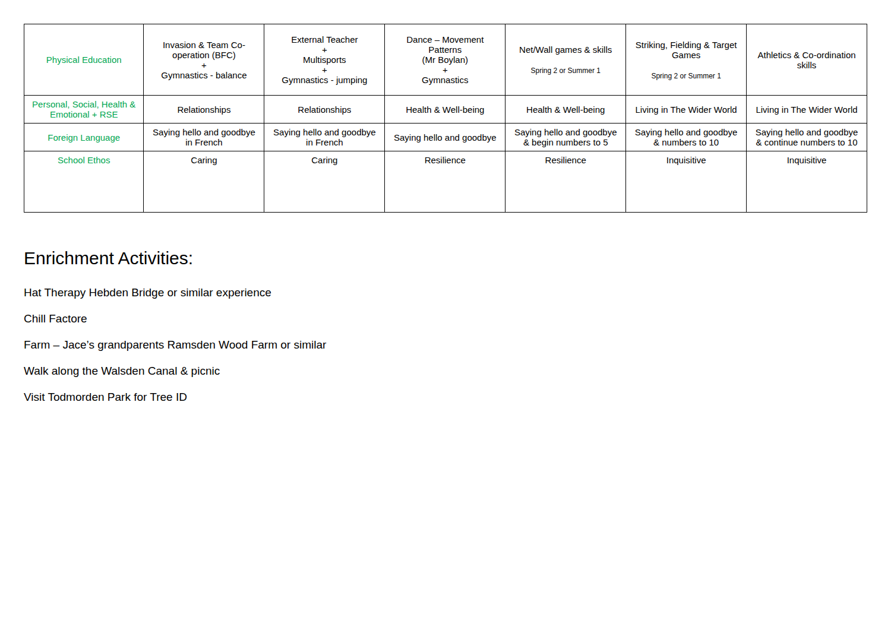| Physical Education | Invasion & Team Co-operation (BFC) + Gymnastics - balance | External Teacher + Multisports + Gymnastics - jumping | Dance – Movement Patterns (Mr Boylan) + Gymnastics | Net/Wall games & skills Spring 2 or Summer 1 | Striking, Fielding & Target Games Spring 2 or Summer 1 | Athletics & Co-ordination skills |
| Personal, Social, Health & Emotional + RSE | Relationships | Relationships | Health & Well-being | Health & Well-being | Living in The Wider World | Living in The Wider World |
| Foreign Language | Saying hello and goodbye in French | Saying hello and goodbye in French | Saying hello and goodbye | Saying hello and goodbye & begin numbers to 5 | Saying hello and goodbye & numbers to 10 | Saying hello and goodbye & continue numbers to 10 |
| School Ethos | Caring | Caring | Resilience | Resilience | Inquisitive | Inquisitive |
Enrichment Activities:
Hat Therapy Hebden Bridge or similar experience
Chill Factore
Farm – Jace’s grandparents Ramsden Wood Farm or similar
Walk along the Walsden Canal & picnic
Visit Todmorden Park for Tree ID